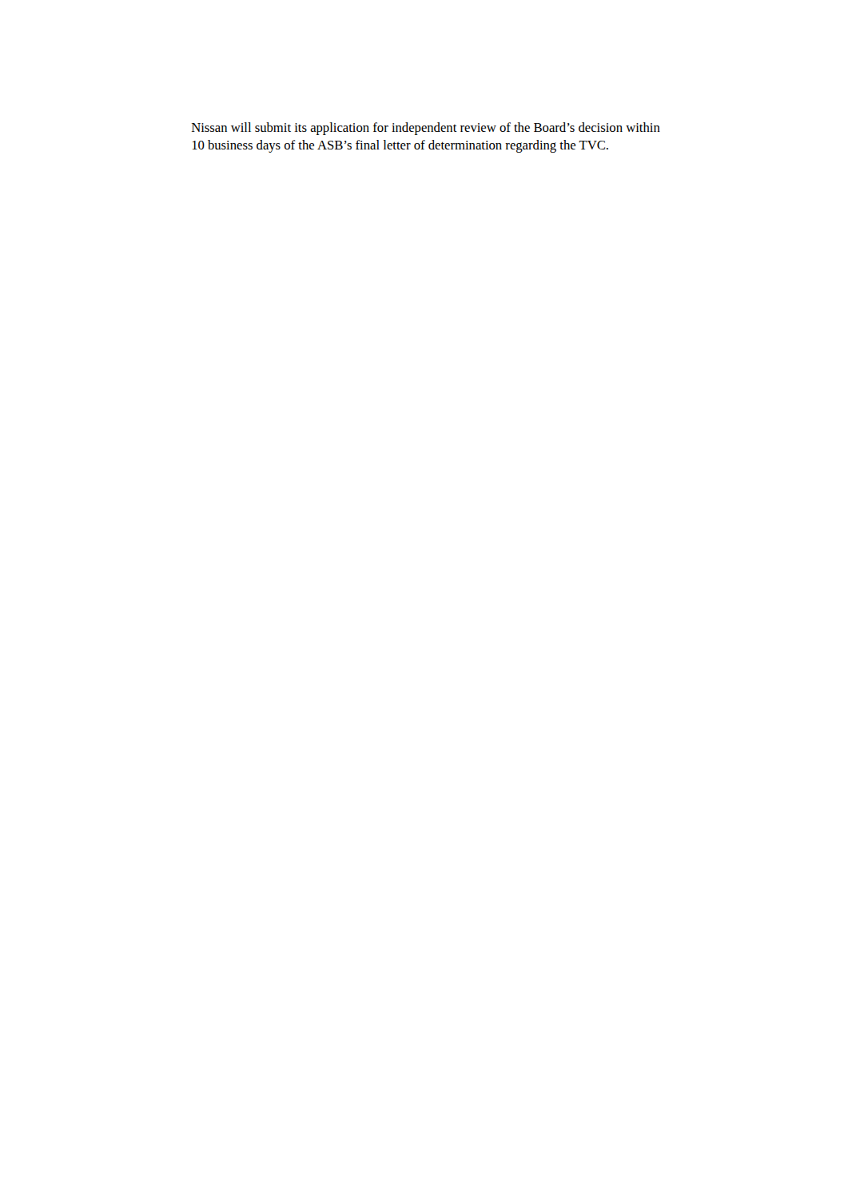Nissan will submit its application for independent review of the Board’s decision within 10 business days of the ASB’s final letter of determination regarding the TVC.